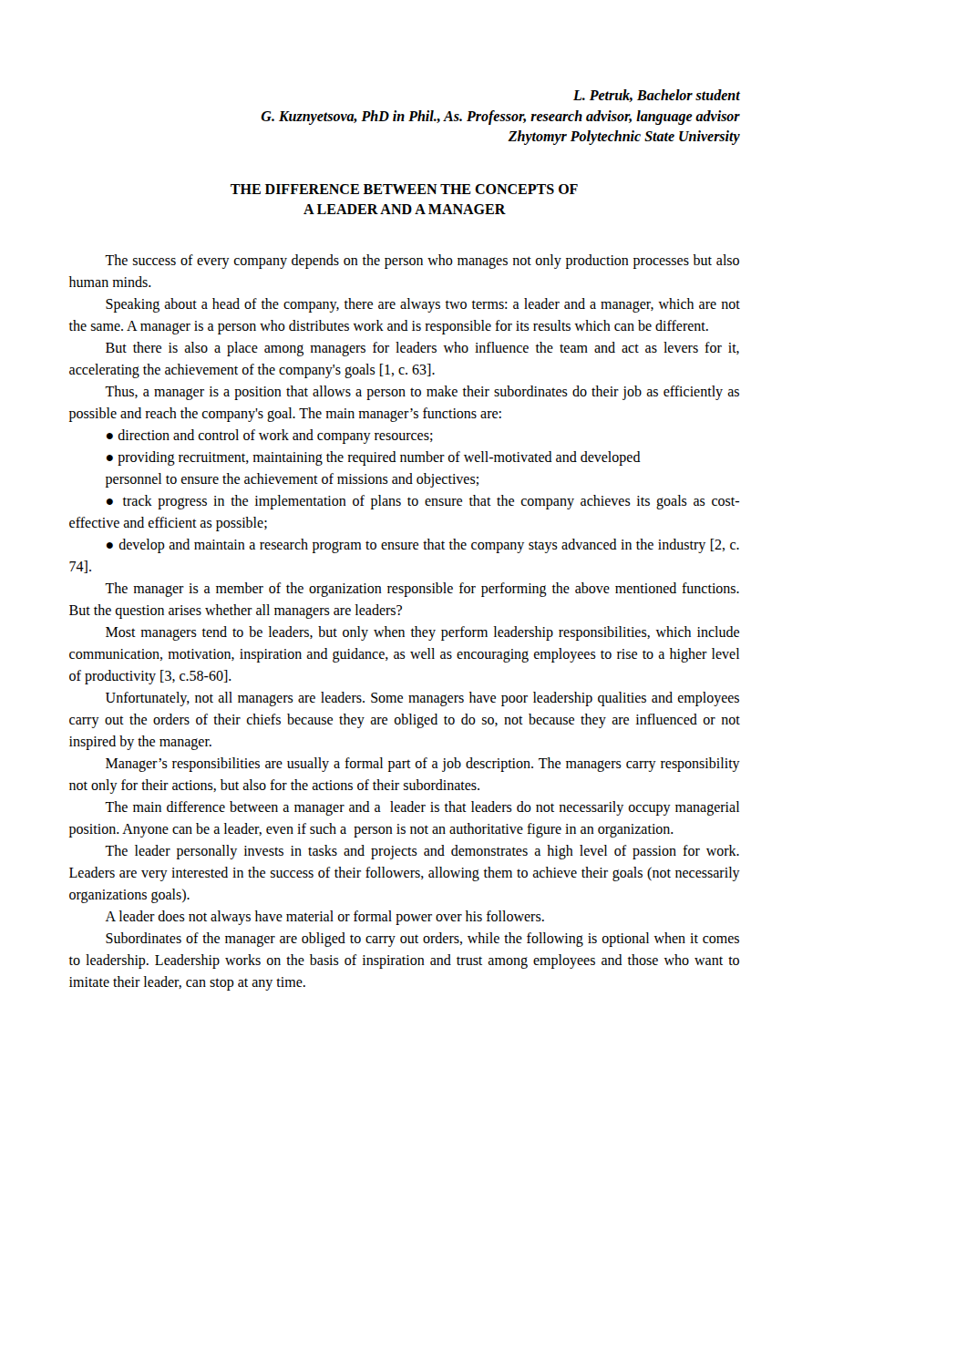L. Petruk, Bachelor student
G. Kuznyetsova, PhD in Phil., As. Professor, research advisor, language advisor
Zhytomyr Polytechnic State University
The difference between the concepts of
a leader and a manager
The success of every company depends on the person who manages not only production processes but also human minds.
Speaking about a head of the company, there are always two terms: a leader and a manager, which are not the same. A manager is a person who distributes work and is responsible for its results which can be different.
But there is also a place among managers for leaders who influence the team and act as levers for it, accelerating the achievement of the company's goals [1, c. 63].
Thus, a manager is a position that allows a person to make their subordinates do their job as efficiently as possible and reach the company's goal. The main manager’s functions are:
direction and control of work and company resources;
providing recruitment, maintaining the required number of well-motivated and developed
personnel to ensure the achievement of missions and objectives;
track progress in the implementation of plans to ensure that the company achieves its goals as cost-effective and efficient as possible;
develop and maintain a research program to ensure that the company stays advanced in the industry [2, c. 74].
The manager is a member of the organization responsible for performing the above mentioned functions. But the question arises whether all managers are leaders?
Most managers tend to be leaders, but only when they perform leadership responsibilities, which include communication, motivation, inspiration and guidance, as well as encouraging employees to rise to a higher level of productivity [3, c.58-60].
Unfortunately, not all managers are leaders. Some managers have poor leadership qualities and employees carry out the orders of their chiefs because they are obliged to do so, not because they are influenced or not inspired by the manager.
Manager’s responsibilities are usually a formal part of a job description. The managers carry responsibility not only for their actions, but also for the actions of their subordinates.
The main difference between a manager and a leader is that leaders do not necessarily occupy managerial position. Anyone can be a leader, even if such a person is not an authoritative figure in an organization.
The leader personally invests in tasks and projects and demonstrates a high level of passion for work. Leaders are very interested in the success of their followers, allowing them to achieve their goals (not necessarily organizations goals).
A leader does not always have material or formal power over his followers.
Subordinates of the manager are obliged to carry out orders, while the following is optional when it comes to leadership. Leadership works on the basis of inspiration and trust among employees and those who want to imitate their leader, can stop at any time.